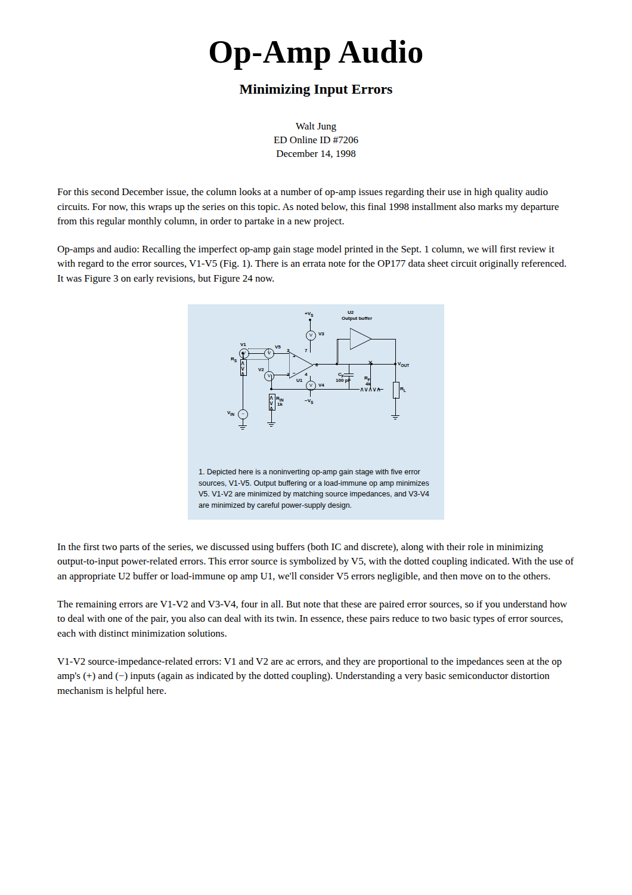Op-Amp Audio
Minimizing Input Errors
Walt Jung
ED Online ID #7206
December 14, 1998
For this second December issue, the column looks at a number of op-amp issues regarding their use in high quality audio circuits. For now, this wraps up the series on this topic. As noted below, this final 1998 installment also marks my departure from this regular monthly column, in order to partake in a new project.
Op-amps and audio: Recalling the imperfect op-amp gain stage model printed in the Sept. 1 column, we will first review it with regard to the error sources, V1-V5 (Fig. 1). There is an errata note for the OP177 data sheet circuit originally referenced. It was Figure 3 on early revisions, but Figure 24 now.
+VS
V
V3
U2
Output buffer
V1
V
V
V5
3
2
+
−
7
4
6
U1
V2
V
V
V4
−VS
✕
VOUT
CF
100 pF
RF
4k
∧∨∧∨∧
RL
RIN
1k
∧
∨
∧
RS
∧
∨
∧
VIN
~
1. Depicted here is a noninverting op-amp gain stage with five error sources, V1-V5. Output buffering or a load-immune op amp minimizes V5. V1-V2 are minimized by matching source impedances, and V3-V4 are minimized by careful power-supply design.
In the first two parts of the series, we discussed using buffers (both IC and discrete), along with their role in minimizing output-to-input power-related errors. This error source is symbolized by V5, with the dotted coupling indicated. With the use of an appropriate U2 buffer or load-immune op amp U1, we'll consider V5 errors negligible, and then move on to the others.
The remaining errors are V1-V2 and V3-V4, four in all. But note that these are paired error sources, so if you understand how to deal with one of the pair, you also can deal with its twin. In essence, these pairs reduce to two basic types of error sources, each with distinct minimization solutions.
V1-V2 source-impedance-related errors: V1 and V2 are ac errors, and they are proportional to the impedances seen at the op amp's (+) and (−) inputs (again as indicated by the dotted coupling). Understanding a very basic semiconductor distortion mechanism is helpful here.